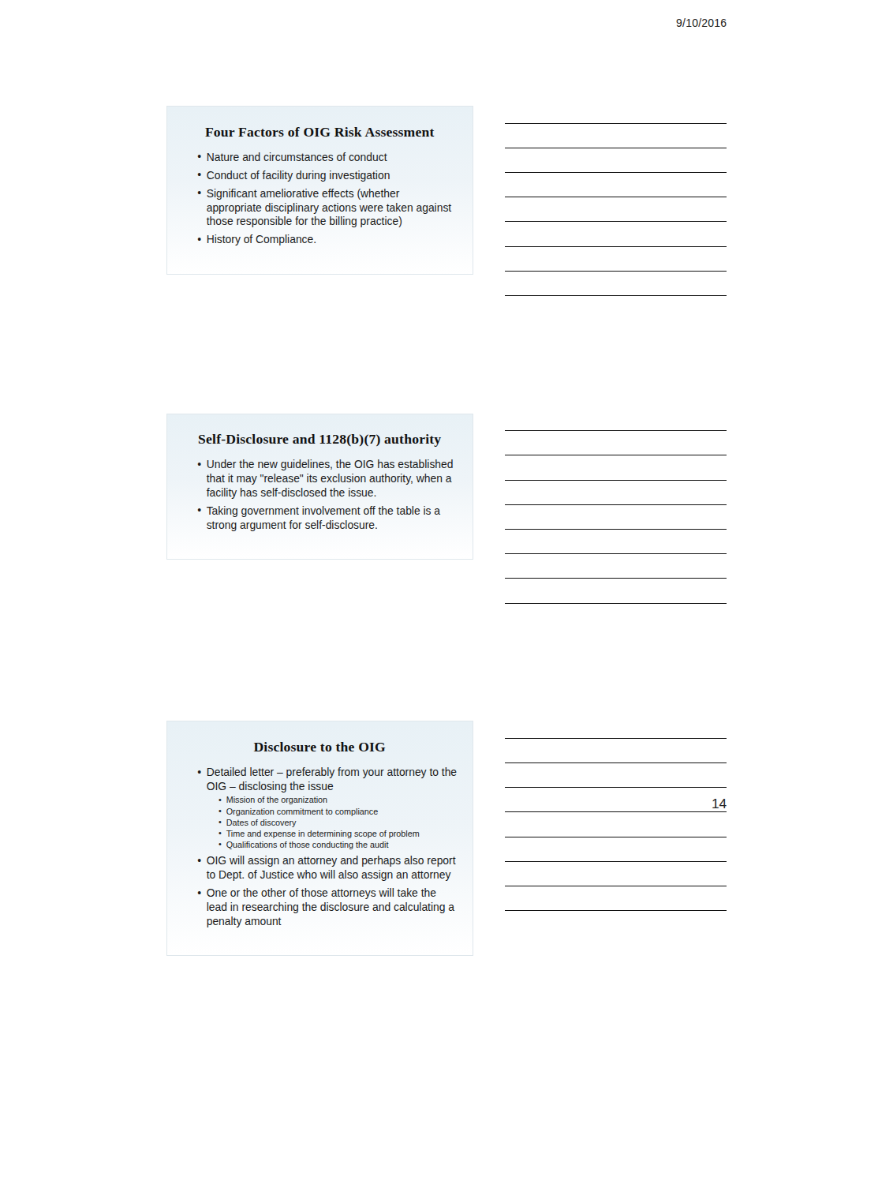9/10/2016
Four Factors of OIG Risk Assessment
Nature and circumstances of conduct
Conduct of facility during investigation
Significant ameliorative effects (whether appropriate disciplinary actions were taken against those responsible for the billing practice)
History of Compliance.
Self-Disclosure and 1128(b)(7) authority
Under the new guidelines, the OIG has established that it may "release" its exclusion authority, when a facility has self-disclosed the issue.
Taking government involvement off the table is a strong argument for self-disclosure.
Disclosure to the OIG
Detailed letter – preferably from your attorney to the OIG – disclosing the issue
Mission of the organization
Organization commitment to compliance
Dates of discovery
Time and expense in determining scope of problem
Qualifications of those conducting the audit
OIG will assign an attorney and perhaps also report to Dept. of Justice who will also assign an attorney
One or the other of those attorneys will take the lead in researching the disclosure and calculating a penalty amount
14